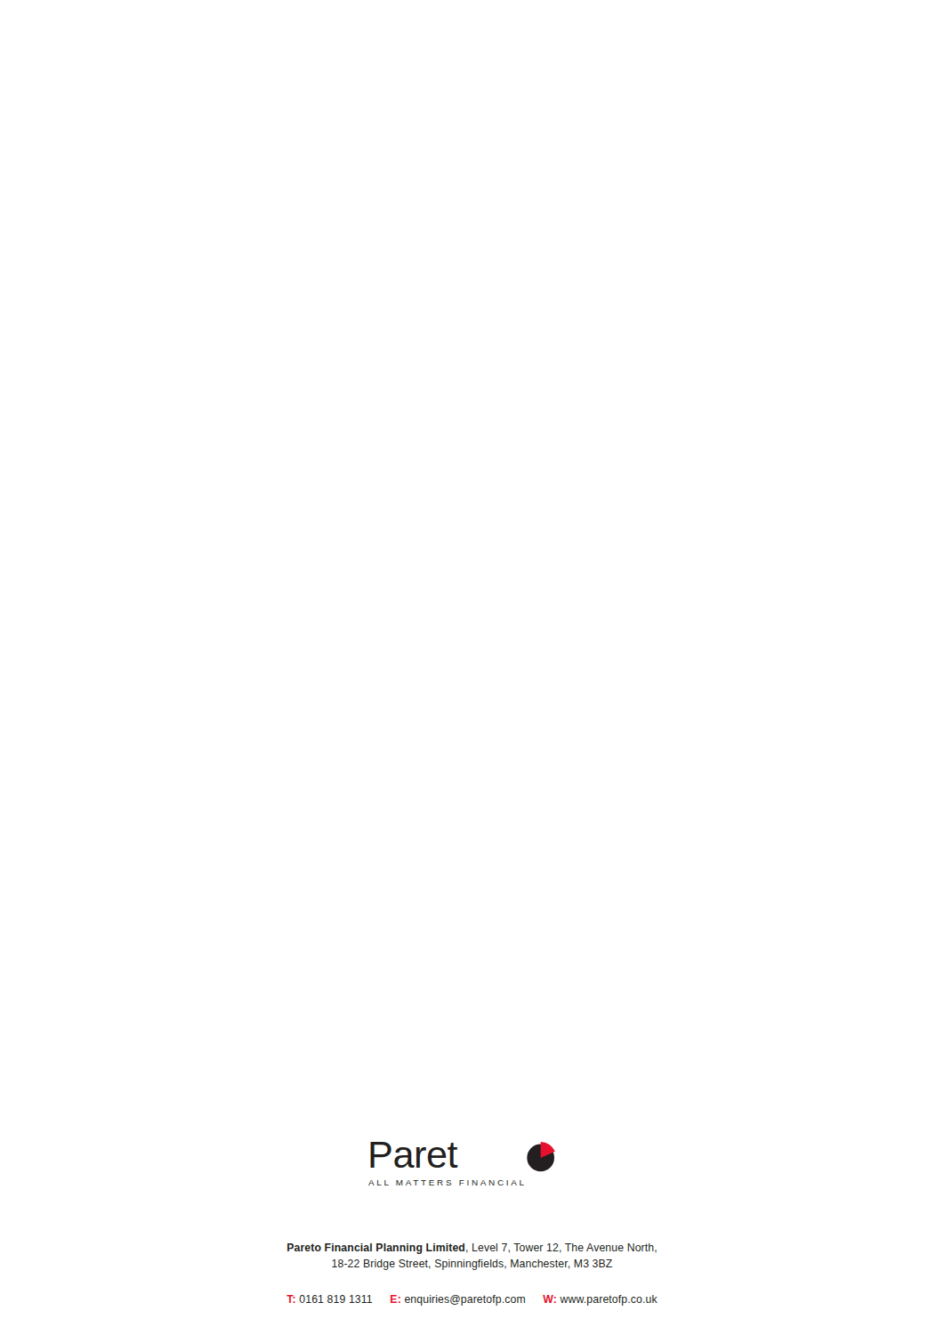Pareto — All Matters Financial Paret ALL MATTERS FINANCIAL
Pareto Financial Planning Limited, Level 7, Tower 12, The Avenue North,
18-22 Bridge Street, Spinningfields, Manchester, M3 3BZ
T: 0161 819 1311 E: enquiries@paretofp.com W: www.paretofp.co.uk